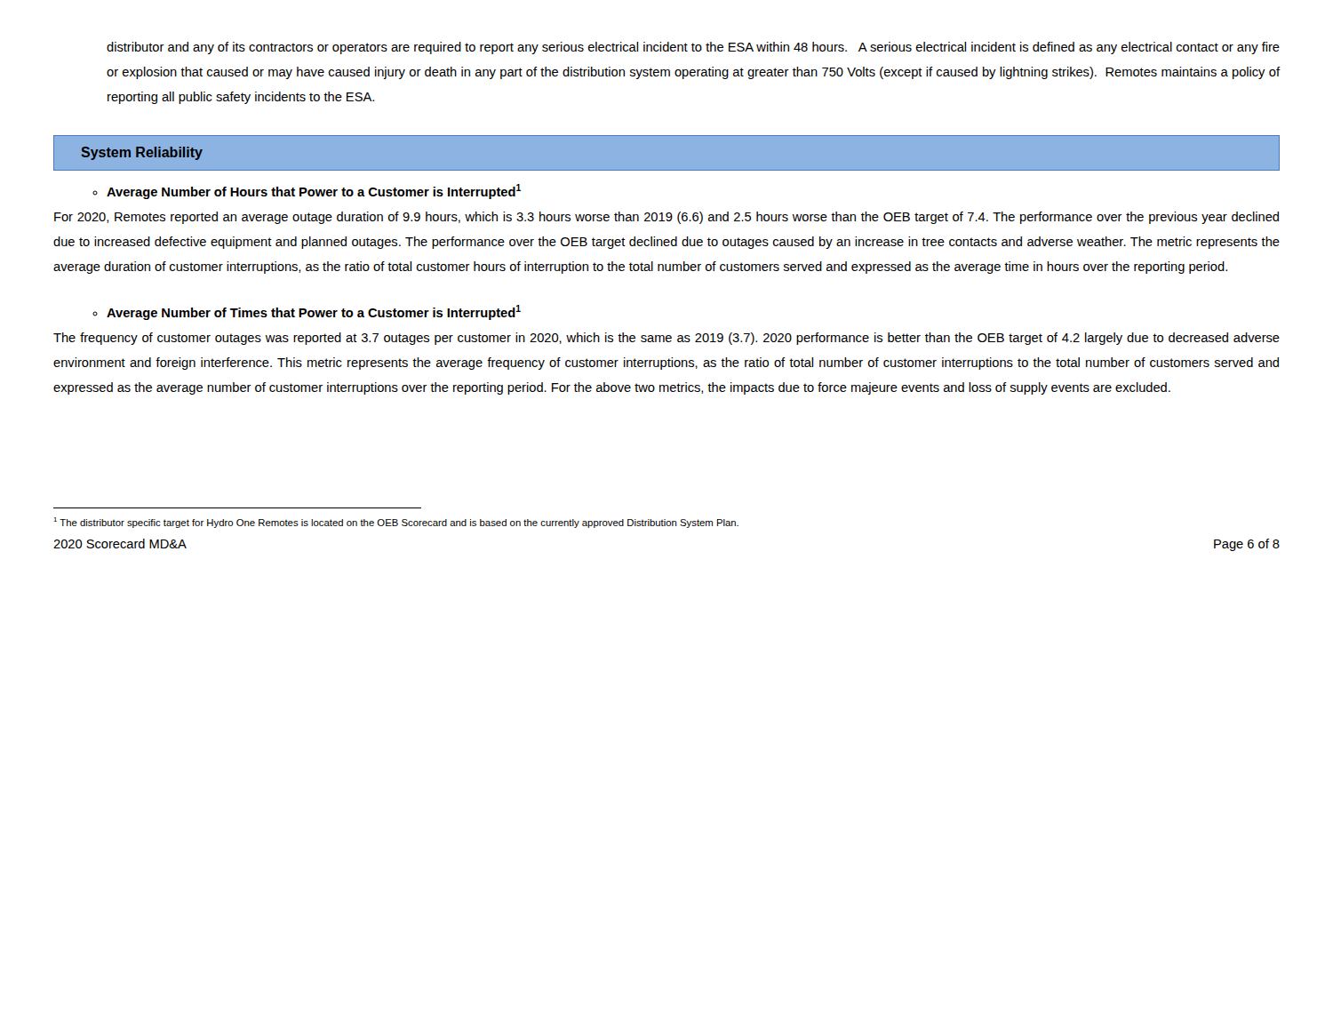distributor and any of its contractors or operators are required to report any serious electrical incident to the ESA within 48 hours. A serious electrical incident is defined as any electrical contact or any fire or explosion that caused or may have caused injury or death in any part of the distribution system operating at greater than 750 Volts (except if caused by lightning strikes). Remotes maintains a policy of reporting all public safety incidents to the ESA.
System Reliability
Average Number of Hours that Power to a Customer is Interrupted1
For 2020, Remotes reported an average outage duration of 9.9 hours, which is 3.3 hours worse than 2019 (6.6) and 2.5 hours worse than the OEB target of 7.4. The performance over the previous year declined due to increased defective equipment and planned outages. The performance over the OEB target declined due to outages caused by an increase in tree contacts and adverse weather. The metric represents the average duration of customer interruptions, as the ratio of total customer hours of interruption to the total number of customers served and expressed as the average time in hours over the reporting period.
Average Number of Times that Power to a Customer is Interrupted1
The frequency of customer outages was reported at 3.7 outages per customer in 2020, which is the same as 2019 (3.7). 2020 performance is better than the OEB target of 4.2 largely due to decreased adverse environment and foreign interference. This metric represents the average frequency of customer interruptions, as the ratio of total number of customer interruptions to the total number of customers served and expressed as the average number of customer interruptions over the reporting period. For the above two metrics, the impacts due to force majeure events and loss of supply events are excluded.
1 The distributor specific target for Hydro One Remotes is located on the OEB Scorecard and is based on the currently approved Distribution System Plan.
2020 Scorecard MD&A Page 6 of 8